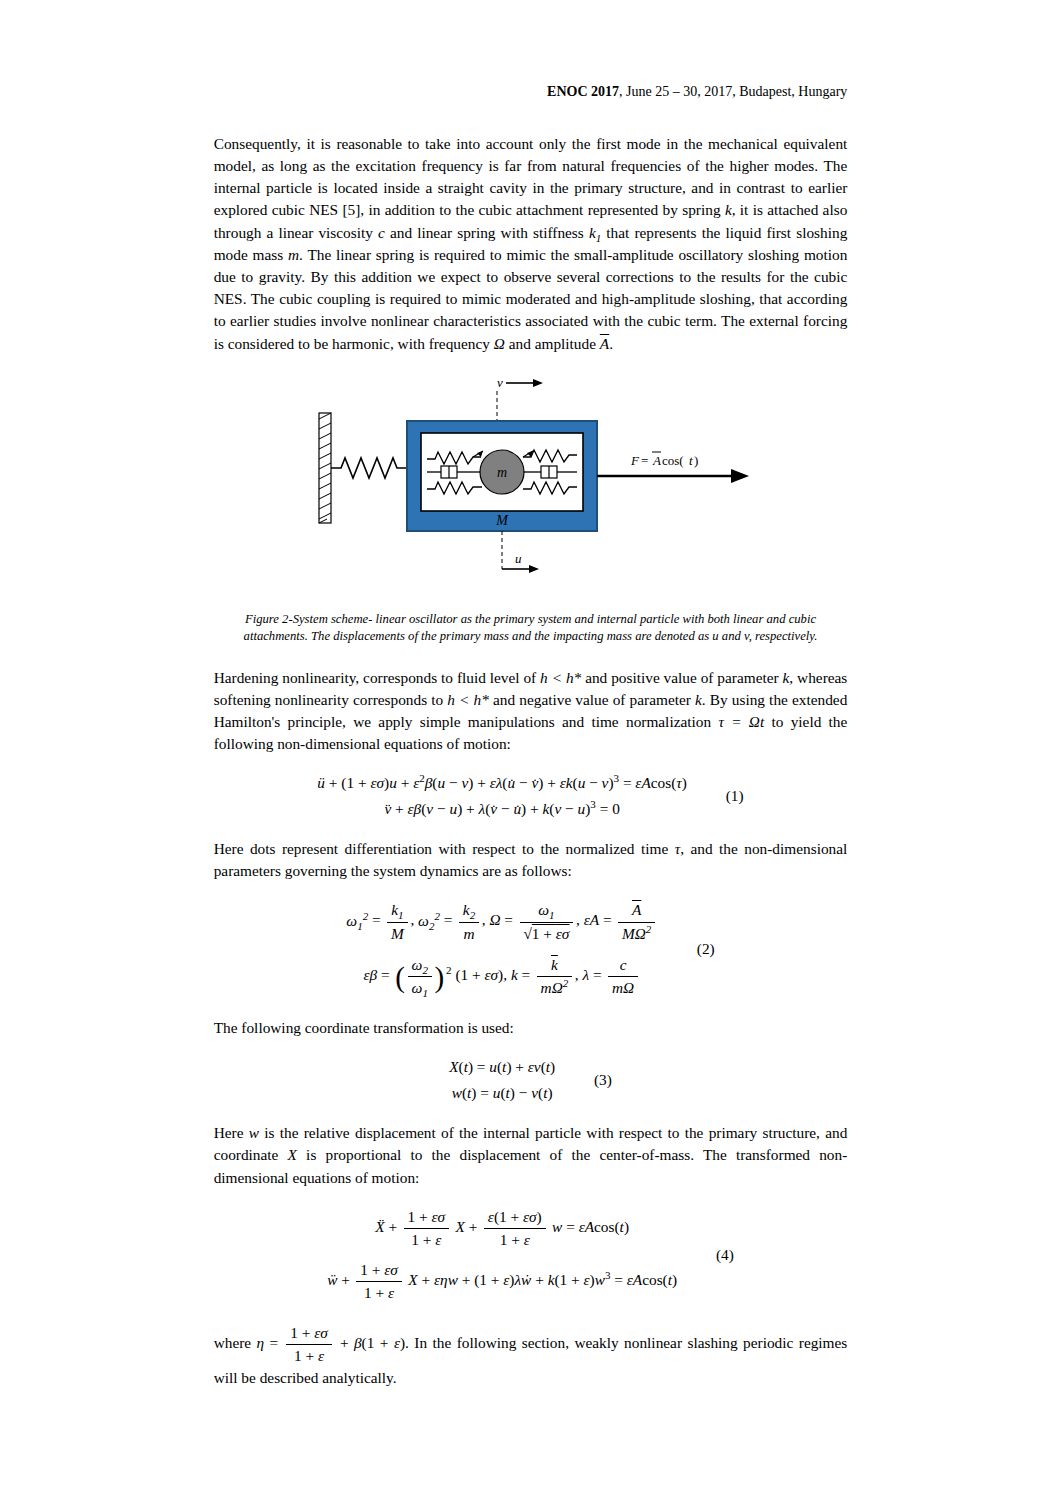ENOC 2017, June 25 – 30, 2017, Budapest, Hungary
Consequently, it is reasonable to take into account only the first mode in the mechanical equivalent model, as long as the excitation frequency is far from natural frequencies of the higher modes. The internal particle is located inside a straight cavity in the primary structure, and in contrast to earlier explored cubic NES [5], in addition to the cubic attachment represented by spring k, it is attached also through a linear viscosity c and linear spring with stiffness k1 that represents the liquid first sloshing mode mass m. The linear spring is required to mimic the small-amplitude oscillatory sloshing motion due to gravity. By this addition we expect to observe several corrections to the results for the cubic NES. The cubic coupling is required to mimic moderated and high-amplitude sloshing, that according to earlier studies involve nonlinear characteristics associated with the cubic term. The external forcing is considered to be harmonic, with frequency Ω and amplitude A.
v m M F = A cos( t ) u
Figure 2-System scheme- linear oscillator as the primary system and internal particle with both linear and cubic attachments. The displacements of the primary mass and the impacting mass are denoted as u and v, respectively.
Hardening nonlinearity, corresponds to fluid level of h < h* and positive value of parameter k, whereas softening nonlinearity corresponds to h < h* and negative value of parameter k. By using the extended Hamilton's principle, we apply simple manipulations and time normalization τ = Ωt to yield the following non-dimensional equations of motion:
ü + (1 + εσ) u + ε2β(u − v) + ελ(u̇ − v̇) + εk(u − v)3 = εAcos(τ)
v̈ + εβ(v − u) + λ(v̇ − u̇) + k(v − u)3 = 0
(1)
Here dots represent differentiation with respect to the normalized time τ, and the non-dimensional parameters governing the system dynamics are as follows:
ω12 = k1 M, ω22 = k2 m, Ω = ω1√1 + εσ, εA = AMΩ2
εβ = ω2 ω12 (1 + εσ), k = kmΩ2, λ = cmΩ
(2)
The following coordinate transformation is used:
X(t) = u(t) + εv(t)
w(t) = u(t) − v(t)
(3)
Here w is the relative displacement of the internal particle with respect to the primary structure, and coordinate X is proportional to the displacement of the center-of-mass. The transformed non-dimensional equations of motion:
Ẍ + 1 + εσ 1 + ε X + ε(1 + εσ) 1 + ε w = εAcos(t)
ẅ + 1 + εσ 1 + ε X + εηw + (1 + ε) λẇ + k(1 + ε) w3 = εAcos(t)
(4)
where η = 1 + εσ 1 + ε + β(1 + ε). In the following section, weakly nonlinear slashing periodic regimes will be described analytically.